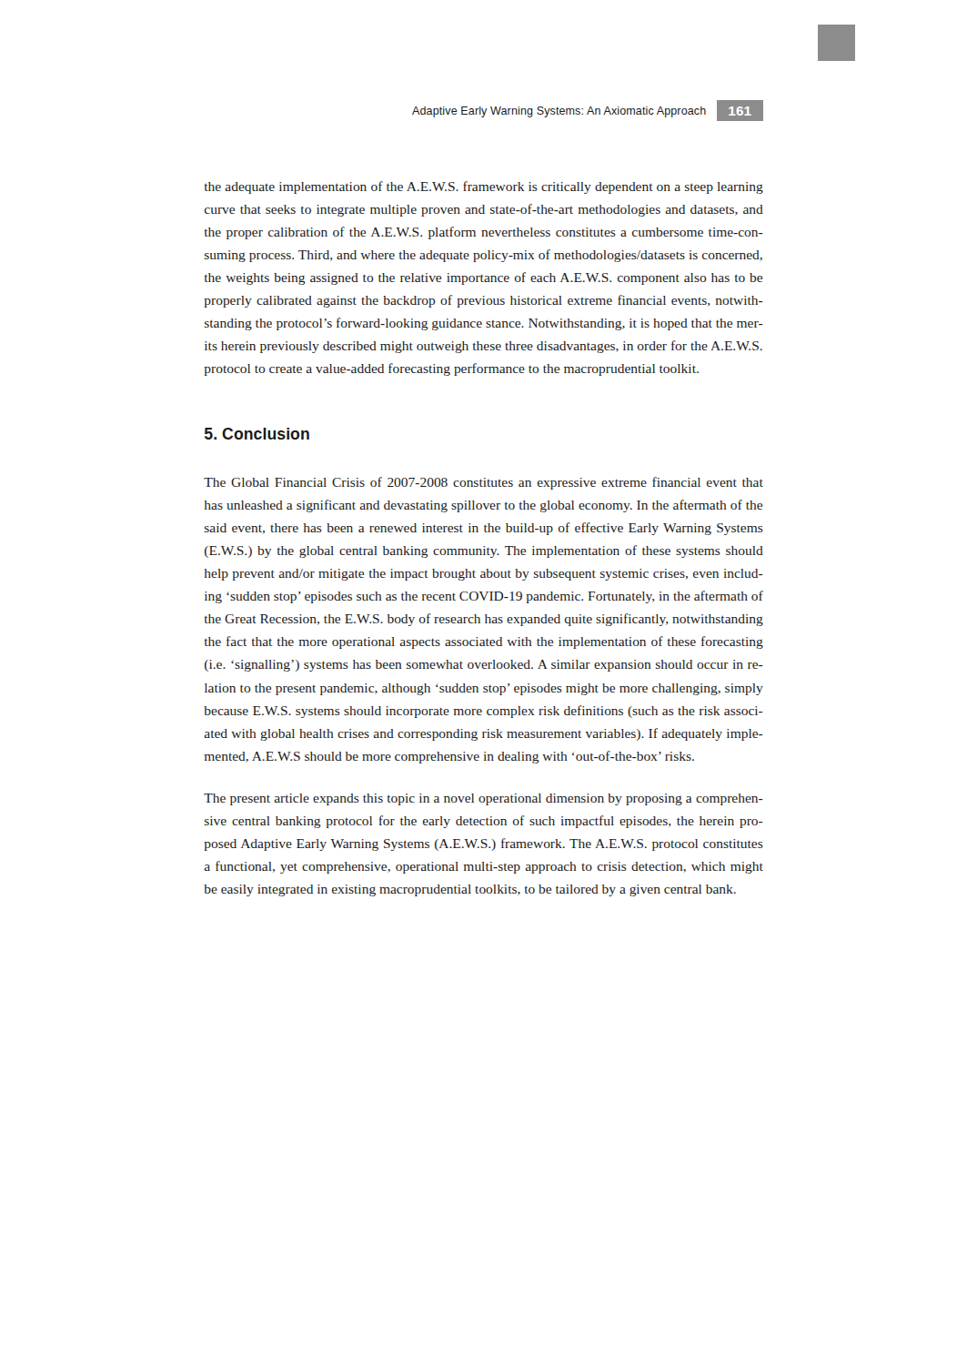Adaptive Early Warning Systems: An Axiomatic Approach 161
the adequate implementation of the A.E.W.S. framework is critically dependent on a steep learning curve that seeks to integrate multiple proven and state-of-the-art methodologies and datasets, and the proper calibration of the A.E.W.S. platform nevertheless constitutes a cumbersome time-consuming process. Third, and where the adequate policy-mix of methodologies/datasets is concerned, the weights being assigned to the relative importance of each A.E.W.S. component also has to be properly calibrated against the backdrop of previous historical extreme financial events, notwithstanding the protocol’s forward-looking guidance stance. Notwithstanding, it is hoped that the merits herein previously described might outweigh these three disadvantages, in order for the A.E.W.S. protocol to create a value-added forecasting performance to the macroprudential toolkit.
5. Conclusion
The Global Financial Crisis of 2007-2008 constitutes an expressive extreme financial event that has unleashed a significant and devastating spillover to the global economy. In the aftermath of the said event, there has been a renewed interest in the build-up of effective Early Warning Systems (E.W.S.) by the global central banking community. The implementation of these systems should help prevent and/or mitigate the impact brought about by subsequent systemic crises, even including ‘sudden stop’ episodes such as the recent COVID-19 pandemic. Fortunately, in the aftermath of the Great Recession, the E.W.S. body of research has expanded quite significantly, notwithstanding the fact that the more operational aspects associated with the implementation of these forecasting (i.e. ‘signalling’) systems has been somewhat overlooked. A similar expansion should occur in relation to the present pandemic, although ‘sudden stop’ episodes might be more challenging, simply because E.W.S. systems should incorporate more complex risk definitions (such as the risk associated with global health crises and corresponding risk measurement variables). If adequately implemented, A.E.W.S should be more comprehensive in dealing with ‘out-of-the-box’ risks.
The present article expands this topic in a novel operational dimension by proposing a comprehensive central banking protocol for the early detection of such impactful episodes, the herein proposed Adaptive Early Warning Systems (A.E.W.S.) framework. The A.E.W.S. protocol constitutes a functional, yet comprehensive, operational multi-step approach to crisis detection, which might be easily integrated in existing macroprudential toolkits, to be tailored by a given central bank.